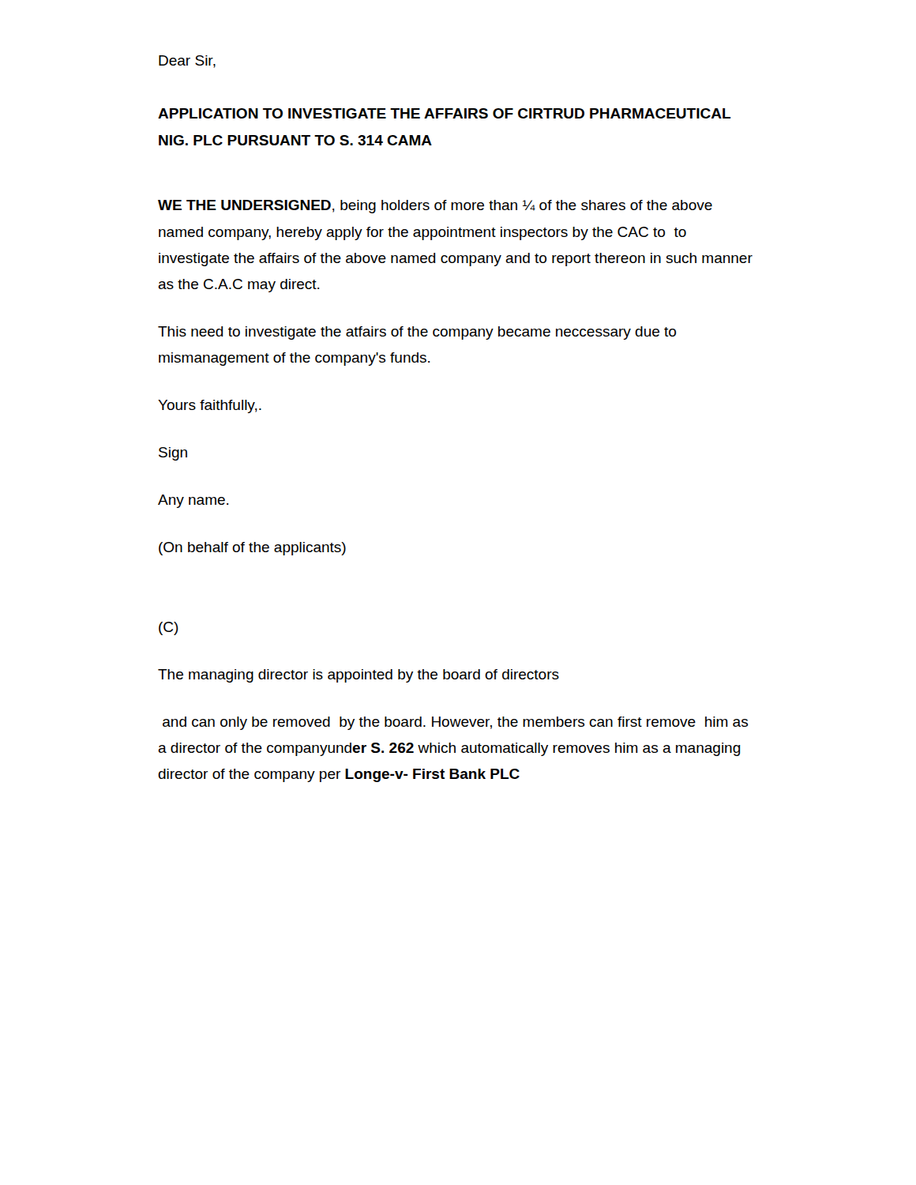Dear Sir,
Application to Investigate the Affairs of Cirtrud Pharmaceutical Nig. PLC Pursuant to S. 314 CAMA
WE THE UNDERSIGNED, being holders of more than ¼ of the shares of the above named company, hereby apply for the appointment inspectors by the CAC to to investigate the affairs of the above named company and to report thereon in such manner as the C.A.C may direct.
This need to investigate the atfairs of the company became neccessary due to mismanagement of the company's funds.
Yours faithfully,.
Sign
Any name.
(On behalf of the applicants)
(C)
The managing director is appointed by the board of directors
and can only be removed by the board. However, the members can first remove him as a director of the companyunder S. 262 which automatically removes him as a managing director of the company per Longe-v- First Bank PLC